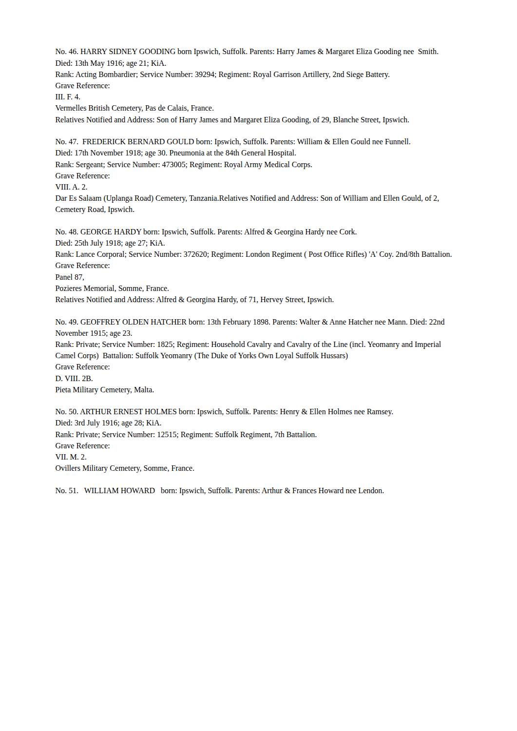No. 46. HARRY SIDNEY GOODING born Ipswich, Suffolk. Parents: Harry James & Margaret Eliza Gooding nee Smith.
Died: 13th May 1916; age 21; KiA.
Rank: Acting Bombardier; Service Number: 39294; Regiment: Royal Garrison Artillery, 2nd Siege Battery.
Grave Reference:
III. F. 4.
Vermelles British Cemetery, Pas de Calais, France.
Relatives Notified and Address: Son of Harry James and Margaret Eliza Gooding, of 29, Blanche Street, Ipswich.
No. 47. FREDERICK BERNARD GOULD born: Ipswich, Suffolk. Parents: William & Ellen Gould nee Funnell.
Died: 17th November 1918; age 30. Pneumonia at the 84th General Hospital.
Rank: Sergeant; Service Number: 473005; Regiment: Royal Army Medical Corps.
Grave Reference:
VIII. A. 2.
Dar Es Salaam (Uplanga Road) Cemetery, Tanzania.Relatives Notified and Address: Son of William and Ellen Gould, of 2, Cemetery Road, Ipswich.
No. 48. GEORGE HARDY born: Ipswich, Suffolk. Parents: Alfred & Georgina Hardy nee Cork.
Died: 25th July 1918; age 27; KiA.
Rank: Lance Corporal; Service Number: 372620; Regiment: London Regiment ( Post Office Rifles) 'A' Coy. 2nd/8th Battalion.
Grave Reference:
Panel 87,
Pozieres Memorial, Somme, France.
Relatives Notified and Address: Alfred & Georgina Hardy, of 71, Hervey Street, Ipswich.
No. 49. GEOFFREY OLDEN HATCHER born: 13th February 1898. Parents: Walter & Anne Hatcher nee Mann. Died: 22nd November 1915; age 23.
Rank: Private; Service Number: 1825; Regiment: Household Cavalry and Cavalry of the Line (incl. Yeomanry and Imperial Camel Corps) Battalion: Suffolk Yeomanry (The Duke of Yorks Own Loyal Suffolk Hussars)
Grave Reference:
D. VIII. 2B.
Pieta Military Cemetery, Malta.
No. 50. ARTHUR ERNEST HOLMES born: Ipswich, Suffolk. Parents: Henry & Ellen Holmes nee Ramsey.
Died: 3rd July 1916; age 28; KiA.
Rank: Private; Service Number: 12515; Regiment: Suffolk Regiment, 7th Battalion.
Grave Reference:
VII. M. 2.
Ovillers Military Cemetery, Somme, France.
No. 51. WILLIAM HOWARD born: Ipswich, Suffolk. Parents: Arthur & Frances Howard nee Lendon.